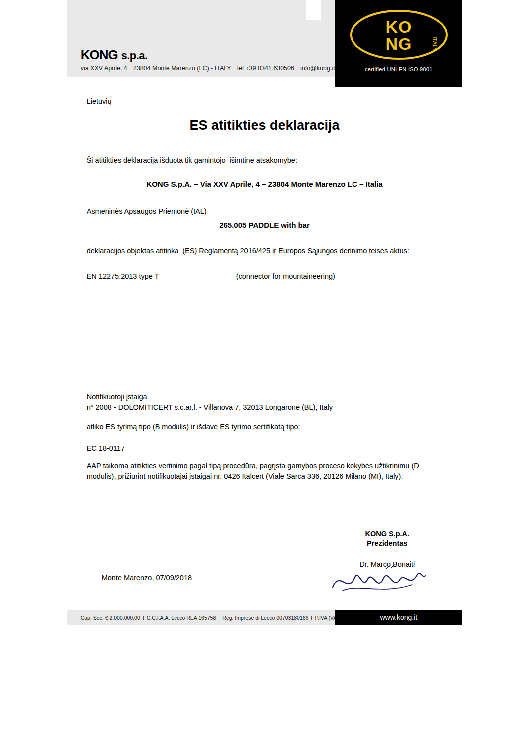KONG s.p.a.
via XXV Aprile, 4 23804 Monte Marenzo (LC) - ITALY tel +39 0341.630506 info@kong.it
KO NG ITALY
certified UNI EN ISO 9001
Lietuvių
ES atitikties deklaracija
Ši atitikties deklaracija išduota tik gamintojo išimtine atsakomybe:
KONG S.p.A. – Via XXV Aprile, 4 – 23804 Monte Marenzo LC – Italia
Asmeninės Apsaugos Priemonė (IAL)
265.005 PADDLE with bar
deklaracijos objektas atitinka (ES) Reglamentą 2016/425 ir Europos Sąjungos derinimo teisės aktus:
EN 12275:2013 type T
(connector for mountaineering)
Notifikuotoji įstaiga
n° 2008 - DOLOMITICERT s.c.ar.l. - Villanova 7, 32013 Longarone (BL), Italy
atliko ES tyrimą tipo (B modulis) ir išdavė ES tyrimo sertifikatą tipo:
EC 18-0117
AAP taikoma atitikties vertinimo pagal tipą procedūra, pagrįsta gamybos proceso kokybės užtikrinimu (D modulis), prižiūrint notifikuotajai įstaigai nr. 0426 Italcert (Viale Sarca 336, 20126 Milano (MI), Italy).
KONG S.p.A.
Prezidentas
Dr. Marco Bonaiti
Monte Marenzo, 07/09/2018
Cap. Soc. € 2.000.000,00 C.C.I.A.A. Lecco REA 165758 Reg. Imprese di Lecco 00703180166 P.IVA (VAT): IT 00703180166
www.kong.it